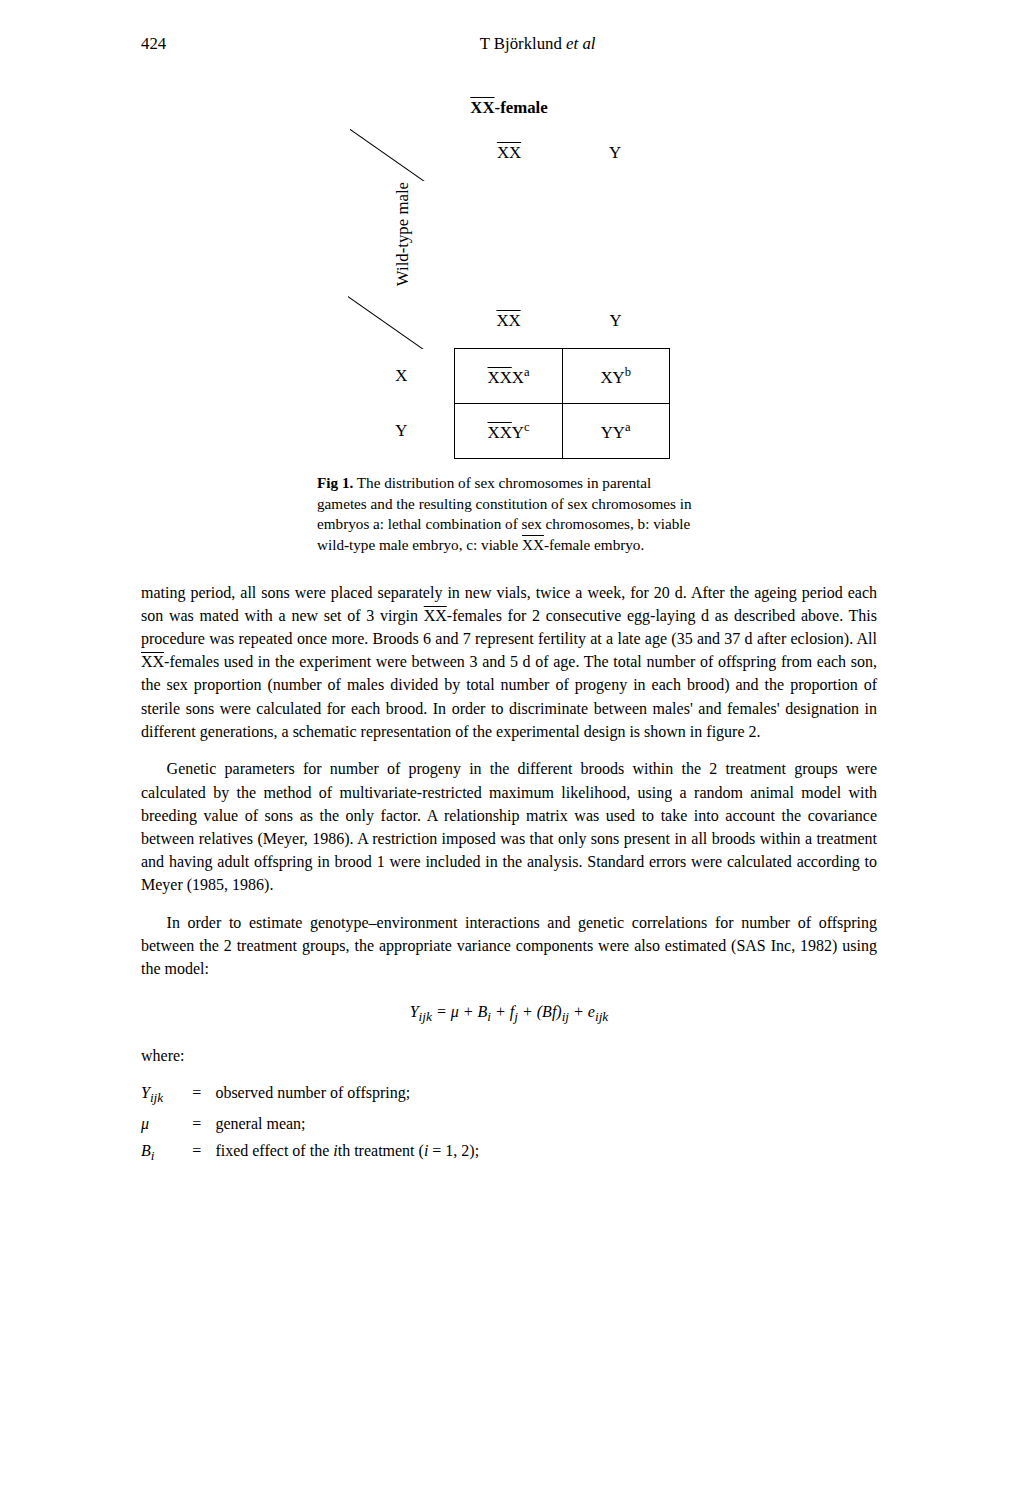424
T Björklund et al
XX-female
| | XX | Y |
| Wild-type male |
| | XX | Y |
| X | XX X a | XY b |
| Y | XX Y c | YY a |
Fig 1. The distribution of sex chromosomes in parental gametes and the resulting constitution of sex chromosomes in embryos a: lethal combination of sex chromosomes, b: viable wild-type male embryo, c: viable XX-female embryo.
mating period, all sons were placed separately in new vials, twice a week, for 20 d. After the ageing period each son was mated with a new set of 3 virgin XX-females for 2 consecutive egg-laying d as described above. This procedure was repeated once more. Broods 6 and 7 represent fertility at a late age (35 and 37 d after eclosion). All XX-females used in the experiment were between 3 and 5 d of age. The total number of offspring from each son, the sex proportion (number of males divided by total number of progeny in each brood) and the proportion of sterile sons were calculated for each brood. In order to discriminate between males' and females' designation in different generations, a schematic representation of the experimental design is shown in figure 2.
Genetic parameters for number of progeny in the different broods within the 2 treatment groups were calculated by the method of multivariate-restricted maximum likelihood, using a random animal model with breeding value of sons as the only factor. A relationship matrix was used to take into account the covariance between relatives (Meyer, 1986). A restriction imposed was that only sons present in all broods within a treatment and having adult offspring in brood 1 were included in the analysis. Standard errors were calculated according to Meyer (1985, 1986).
In order to estimate genotype–environment interactions and genetic correlations for number of offspring between the 2 treatment groups, the appropriate variance components were also estimated (SAS Inc, 1982) using the model:
Yijk = μ + Bi + fj + (Bf)ij + eijk
where:
Yijk
= observed number of offspring;
μ
= general mean;
Bi
= fixed effect of the ith treatment (i = 1, 2);